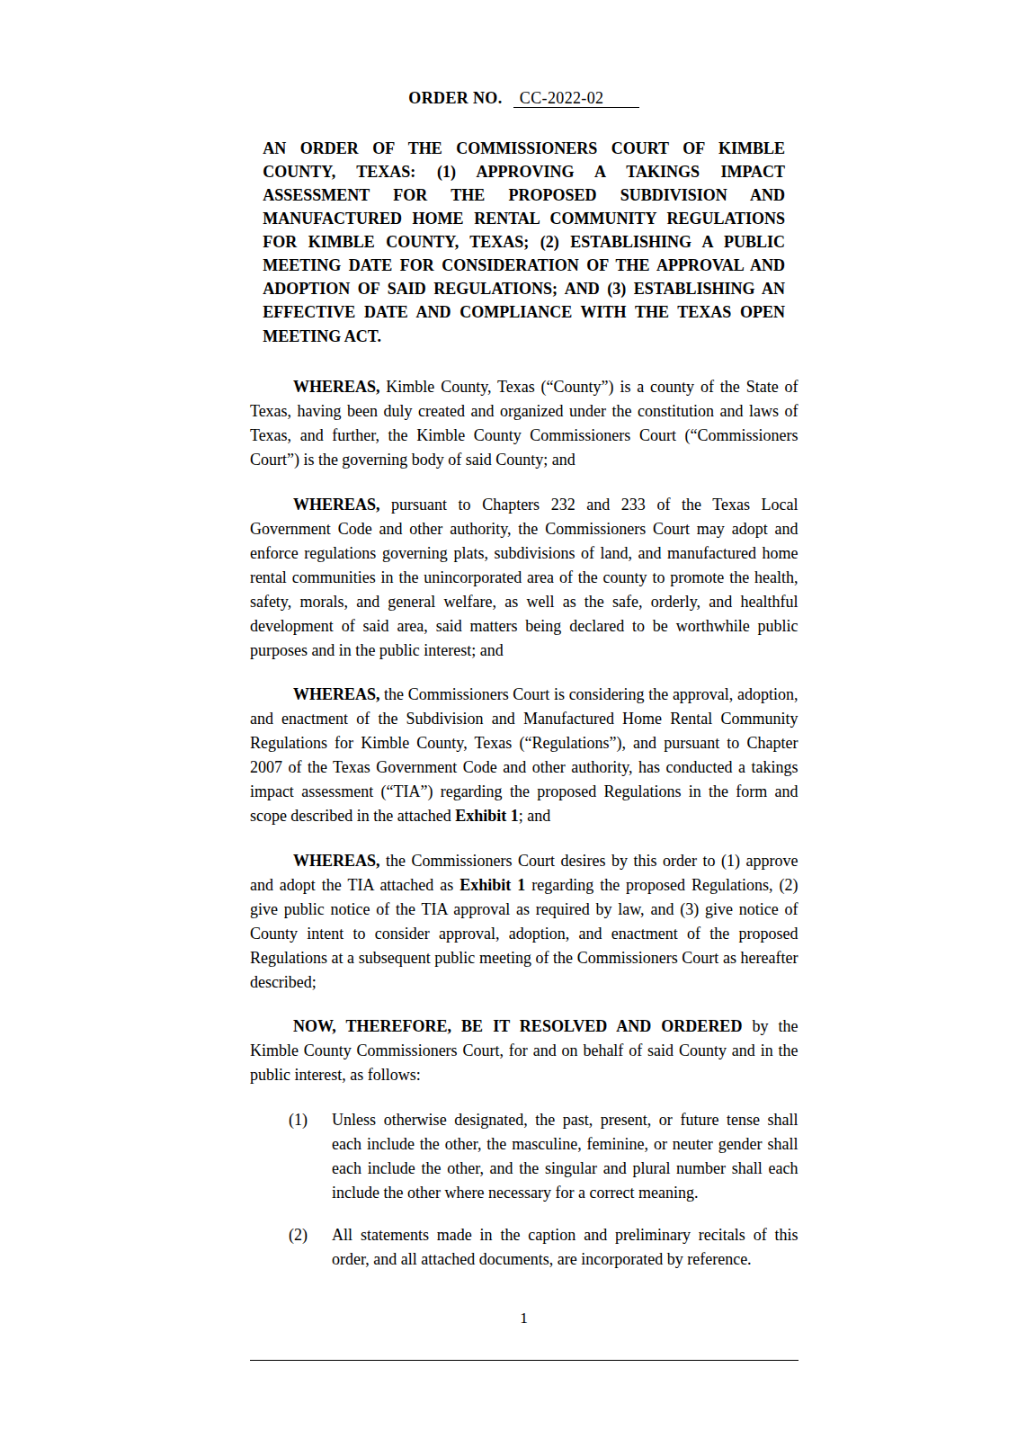ORDER NO. CC-2022-02
An Order of the Commissioners Court of Kimble County, Texas: (1) Approving a Takings Impact Assessment for the Proposed Subdivision and Manufactured Home Rental Community Regulations for Kimble County, Texas; (2) Establishing a Public Meeting Date for Consideration of the Approval and Adoption of Said Regulations; and (3) Establishing an Effective Date and Compliance with the Texas Open Meeting Act.
WHEREAS, Kimble County, Texas (“County”) is a county of the State of Texas, having been duly created and organized under the constitution and laws of Texas, and further, the Kimble County Commissioners Court (“Commissioners Court”) is the governing body of said County; and
WHEREAS, pursuant to Chapters 232 and 233 of the Texas Local Government Code and other authority, the Commissioners Court may adopt and enforce regulations governing plats, subdivisions of land, and manufactured home rental communities in the unincorporated area of the county to promote the health, safety, morals, and general welfare, as well as the safe, orderly, and healthful development of said area, said matters being declared to be worthwhile public purposes and in the public interest; and
WHEREAS, the Commissioners Court is considering the approval, adoption, and enactment of the Subdivision and Manufactured Home Rental Community Regulations for Kimble County, Texas (“Regulations”), and pursuant to Chapter 2007 of the Texas Government Code and other authority, has conducted a takings impact assessment (“TIA”) regarding the proposed Regulations in the form and scope described in the attached Exhibit 1; and
WHEREAS, the Commissioners Court desires by this order to (1) approve and adopt the TIA attached as Exhibit 1 regarding the proposed Regulations, (2) give public notice of the TIA approval as required by law, and (3) give notice of County intent to consider approval, adoption, and enactment of the proposed Regulations at a subsequent public meeting of the Commissioners Court as hereafter described;
NOW, THEREFORE, BE IT RESOLVED AND ORDERED by the Kimble County Commissioners Court, for and on behalf of said County and in the public interest, as follows:
(1) Unless otherwise designated, the past, present, or future tense shall each include the other, the masculine, feminine, or neuter gender shall each include the other, and the singular and plural number shall each include the other where necessary for a correct meaning.
(2) All statements made in the caption and preliminary recitals of this order, and all attached documents, are incorporated by reference.
1